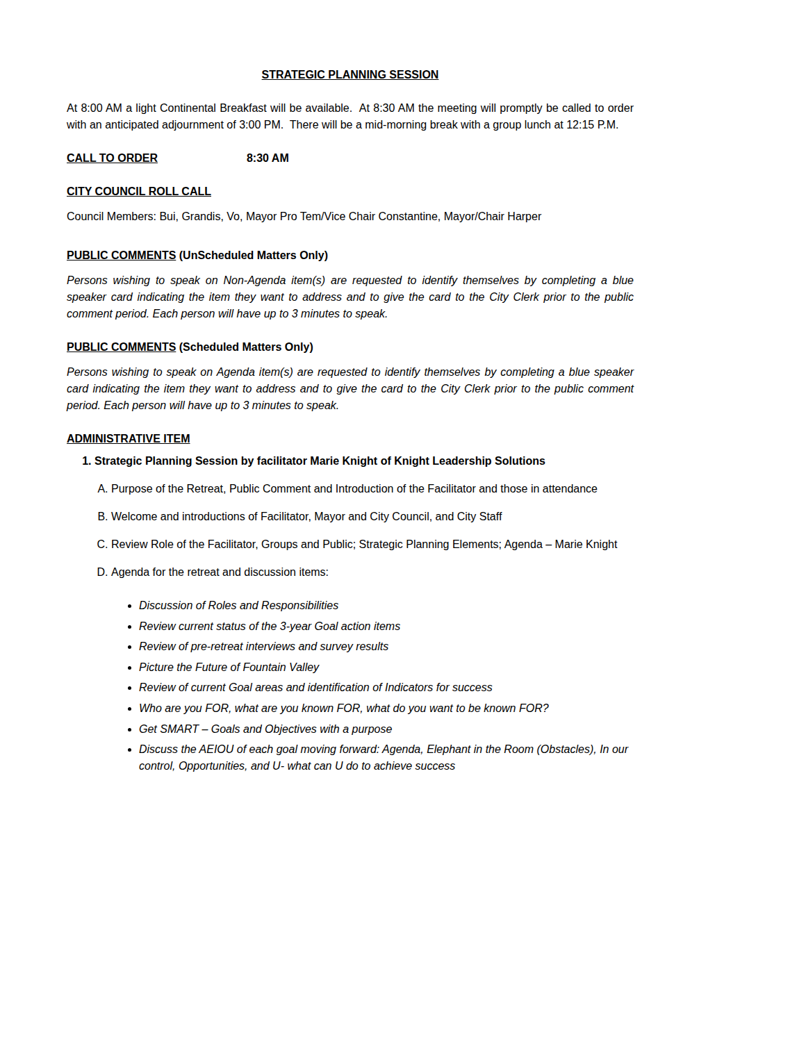STRATEGIC PLANNING SESSION
At 8:00 AM a light Continental Breakfast will be available. At 8:30 AM the meeting will promptly be called to order with an anticipated adjournment of 3:00 PM. There will be a mid-morning break with a group lunch at 12:15 P.M.
CALL TO ORDER 8:30 AM
CITY COUNCIL ROLL CALL
Council Members: Bui, Grandis, Vo, Mayor Pro Tem/Vice Chair Constantine, Mayor/Chair Harper
PUBLIC COMMENTS (UnScheduled Matters Only)
Persons wishing to speak on Non-Agenda item(s) are requested to identify themselves by completing a blue speaker card indicating the item they want to address and to give the card to the City Clerk prior to the public comment period. Each person will have up to 3 minutes to speak.
PUBLIC COMMENTS (Scheduled Matters Only)
Persons wishing to speak on Agenda item(s) are requested to identify themselves by completing a blue speaker card indicating the item they want to address and to give the card to the City Clerk prior to the public comment period. Each person will have up to 3 minutes to speak.
ADMINISTRATIVE ITEM
Strategic Planning Session by facilitator Marie Knight of Knight Leadership Solutions
Purpose of the Retreat, Public Comment and Introduction of the Facilitator and those in attendance
Welcome and introductions of Facilitator, Mayor and City Council, and City Staff
Review Role of the Facilitator, Groups and Public; Strategic Planning Elements; Agenda – Marie Knight
Agenda for the retreat and discussion items:
Discussion of Roles and Responsibilities
Review current status of the 3-year Goal action items
Review of pre-retreat interviews and survey results
Picture the Future of Fountain Valley
Review of current Goal areas and identification of Indicators for success
Who are you FOR, what are you known FOR, what do you want to be known FOR?
Get SMART – Goals and Objectives with a purpose
Discuss the AEIOU of each goal moving forward: Agenda, Elephant in the Room (Obstacles), In our control, Opportunities, and U- what can U do to achieve success